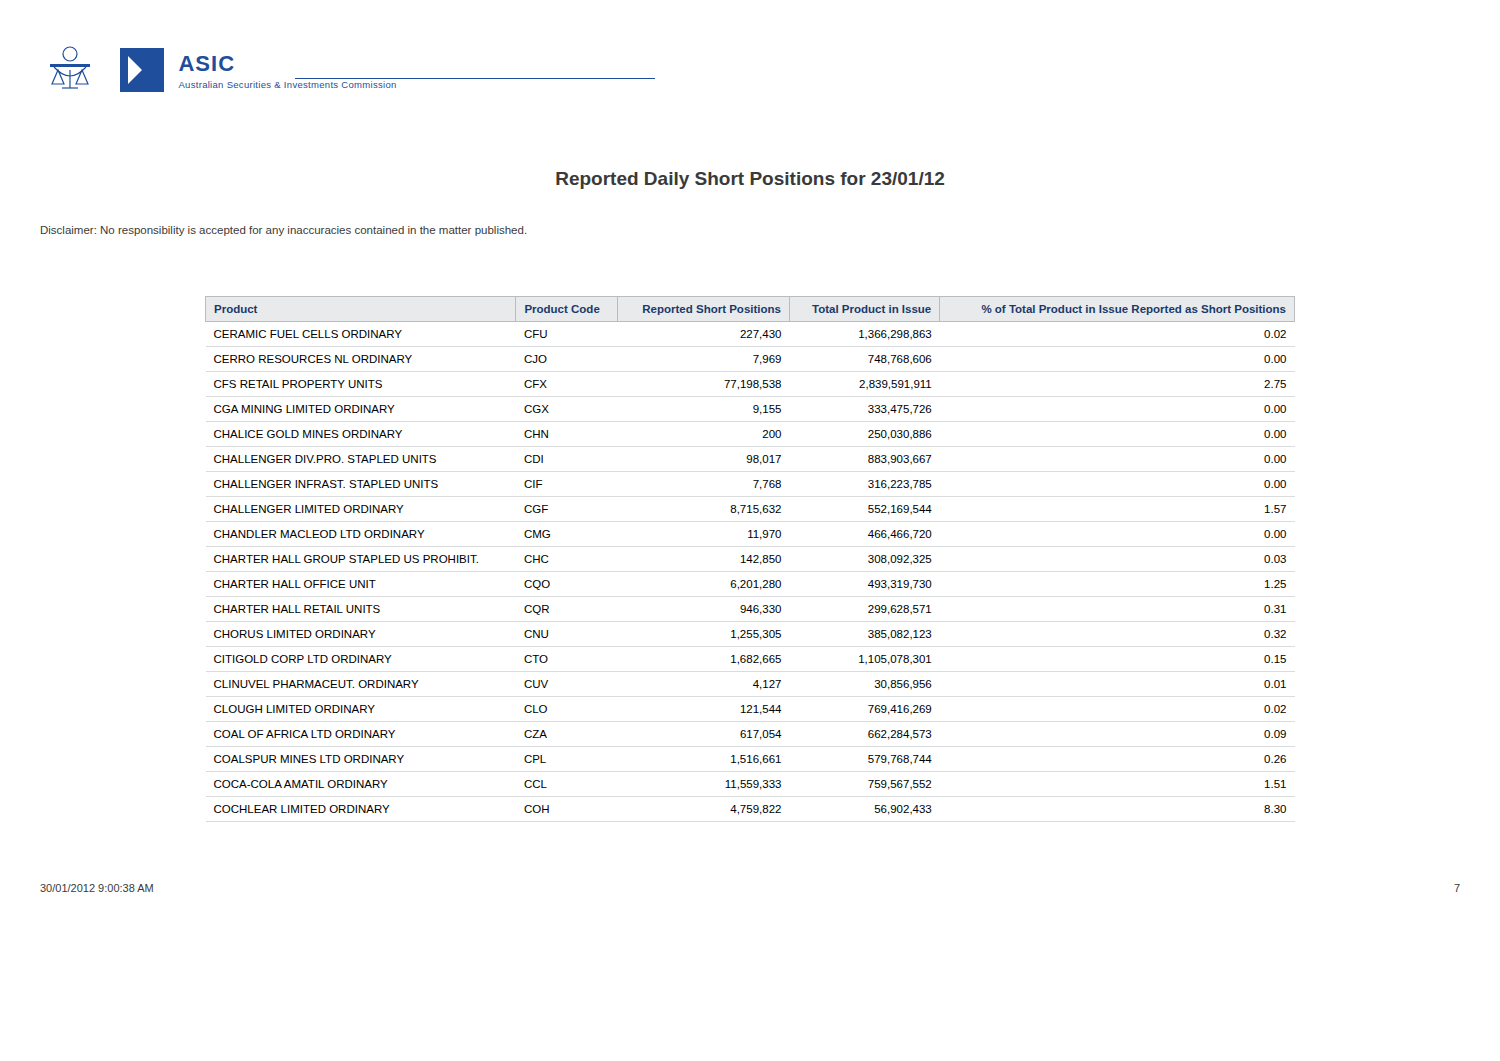ASIC Australian Securities & Investments Commission
Reported Daily Short Positions for 23/01/12
Disclaimer: No responsibility is accepted for any inaccuracies contained in the matter published.
| Product | Product Code | Reported Short Positions | Total Product in Issue | % of Total Product in Issue Reported as Short Positions |
| --- | --- | --- | --- | --- |
| CERAMIC FUEL CELLS ORDINARY | CFU | 227,430 | 1,366,298,863 | 0.02 |
| CERRO RESOURCES NL ORDINARY | CJO | 7,969 | 748,768,606 | 0.00 |
| CFS RETAIL PROPERTY UNITS | CFX | 77,198,538 | 2,839,591,911 | 2.75 |
| CGA MINING LIMITED ORDINARY | CGX | 9,155 | 333,475,726 | 0.00 |
| CHALICE GOLD MINES ORDINARY | CHN | 200 | 250,030,886 | 0.00 |
| CHALLENGER DIV.PRO. STAPLED UNITS | CDI | 98,017 | 883,903,667 | 0.00 |
| CHALLENGER INFRAST. STAPLED UNITS | CIF | 7,768 | 316,223,785 | 0.00 |
| CHALLENGER LIMITED ORDINARY | CGF | 8,715,632 | 552,169,544 | 1.57 |
| CHANDLER MACLEOD LTD ORDINARY | CMG | 11,970 | 466,466,720 | 0.00 |
| CHARTER HALL GROUP STAPLED US PROHIBIT. | CHC | 142,850 | 308,092,325 | 0.03 |
| CHARTER HALL OFFICE UNIT | CQO | 6,201,280 | 493,319,730 | 1.25 |
| CHARTER HALL RETAIL UNITS | CQR | 946,330 | 299,628,571 | 0.31 |
| CHORUS LIMITED ORDINARY | CNU | 1,255,305 | 385,082,123 | 0.32 |
| CITIGOLD CORP LTD ORDINARY | CTO | 1,682,665 | 1,105,078,301 | 0.15 |
| CLINUVEL PHARMACEUT. ORDINARY | CUV | 4,127 | 30,856,956 | 0.01 |
| CLOUGH LIMITED ORDINARY | CLO | 121,544 | 769,416,269 | 0.02 |
| COAL OF AFRICA LTD ORDINARY | CZA | 617,054 | 662,284,573 | 0.09 |
| COALSPUR MINES LTD ORDINARY | CPL | 1,516,661 | 579,768,744 | 0.26 |
| COCA-COLA AMATIL ORDINARY | CCL | 11,559,333 | 759,567,552 | 1.51 |
| COCHLEAR LIMITED ORDINARY | COH | 4,759,822 | 56,902,433 | 8.30 |
30/01/2012 9:00:38 AM 7